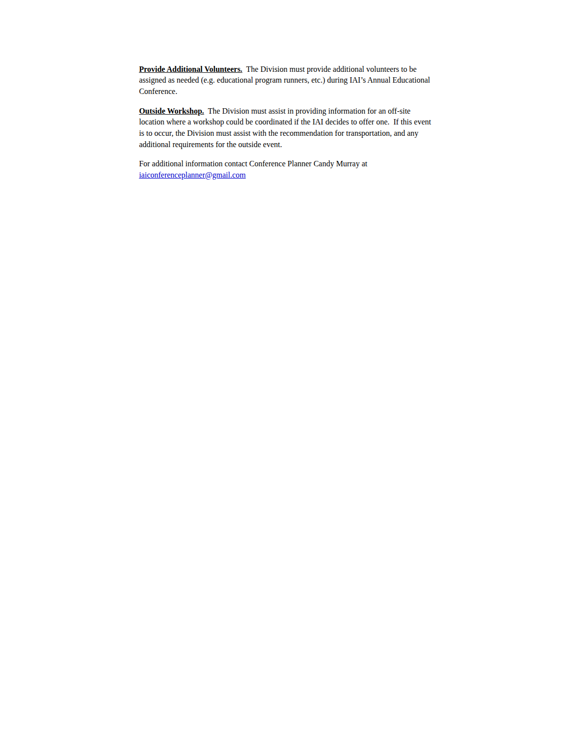Provide Additional Volunteers. The Division must provide additional volunteers to be assigned as needed (e.g. educational program runners, etc.) during IAI’s Annual Educational Conference.
Outside Workshop. The Division must assist in providing information for an off-site location where a workshop could be coordinated if the IAI decides to offer one. If this event is to occur, the Division must assist with the recommendation for transportation, and any additional requirements for the outside event.
For additional information contact Conference Planner Candy Murray at
iaiconferenceplanner@gmail.com